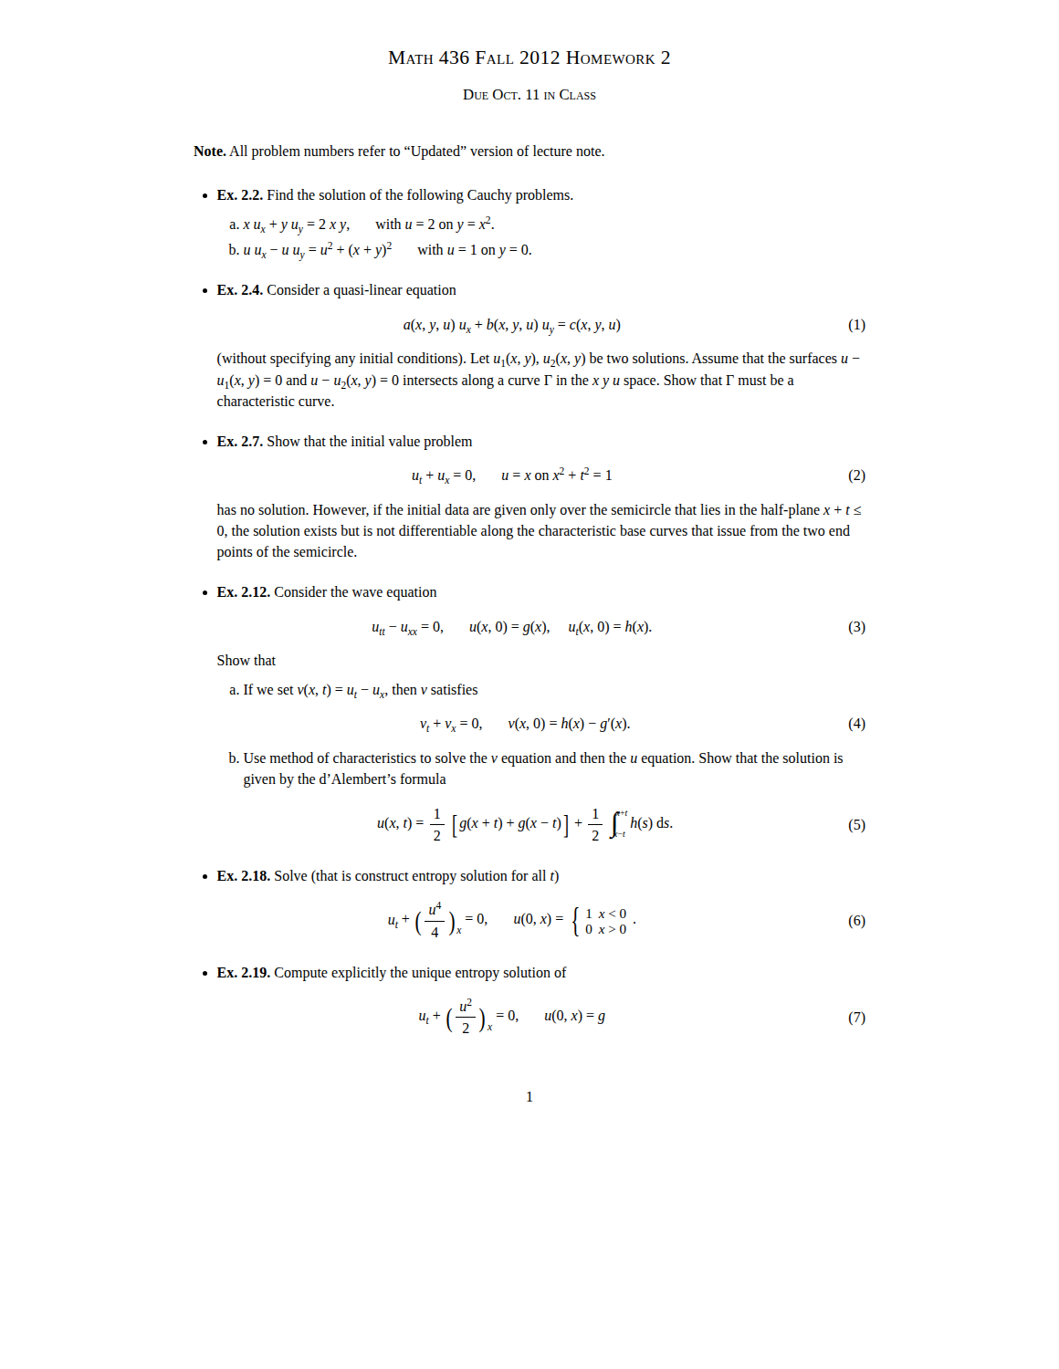Math 436 Fall 2012 Homework 2
Due Oct. 11 in Class
Note. All problem numbers refer to “Updated” version of lecture note.
Ex. 2.2. Find the solution of the following Cauchy problems.
x ux + y uy = 2 x y, with u = 2 on y = x2.
u ux − u uy = u2 + (x + y)2 with u = 1 on y = 0.
Ex. 2.4. Consider a quasi-linear equation
a(x, y, u) ux + b(x, y, u) uy = c(x, y, u)
(1)
(without specifying any initial conditions). Let u1(x, y), u2(x, y) be two solutions. Assume that the surfaces u − u1(x, y) = 0 and u − u2(x, y) = 0 intersects along a curve Γ in the x y u space. Show that Γ must be a characteristic curve.
Ex. 2.7. Show that the initial value problem
ut + ux = 0, u = x on x2 + t2 = 1
(2)
has no solution. However, if the initial data are given only over the semicircle that lies in the half-plane x + t ≤ 0, the solution exists but is not differentiable along the characteristic base curves that issue from the two end points of the semicircle.
Ex. 2.12. Consider the wave equation
utt − uxx = 0, u(x, 0) = g(x), ut(x, 0) = h(x).
(3)
Show that
If we set v(x, t) = ut − ux, then v satisfies
vt + vx = 0, v(x, 0) = h(x) − g′(x).
(4)
Use method of characteristics to solve the v equation and then the u equation. Show that the solution is given by the d’Alembert’s formula
u(x, t) = 12 [g(x + t) + g(x − t)] + 12 x+t∫x−t h(s) ds.
(5)
Ex. 2.18. Solve (that is construct entropy solution for all t)
ut + (u44) x = 0, u(0, x) = {
| 1 | x < 0 |
| 0 | x > 0 |
.
(6)
Ex. 2.19. Compute explicitly the unique entropy solution of
ut + (u22) x = 0, u(0, x) = g
(7)
1